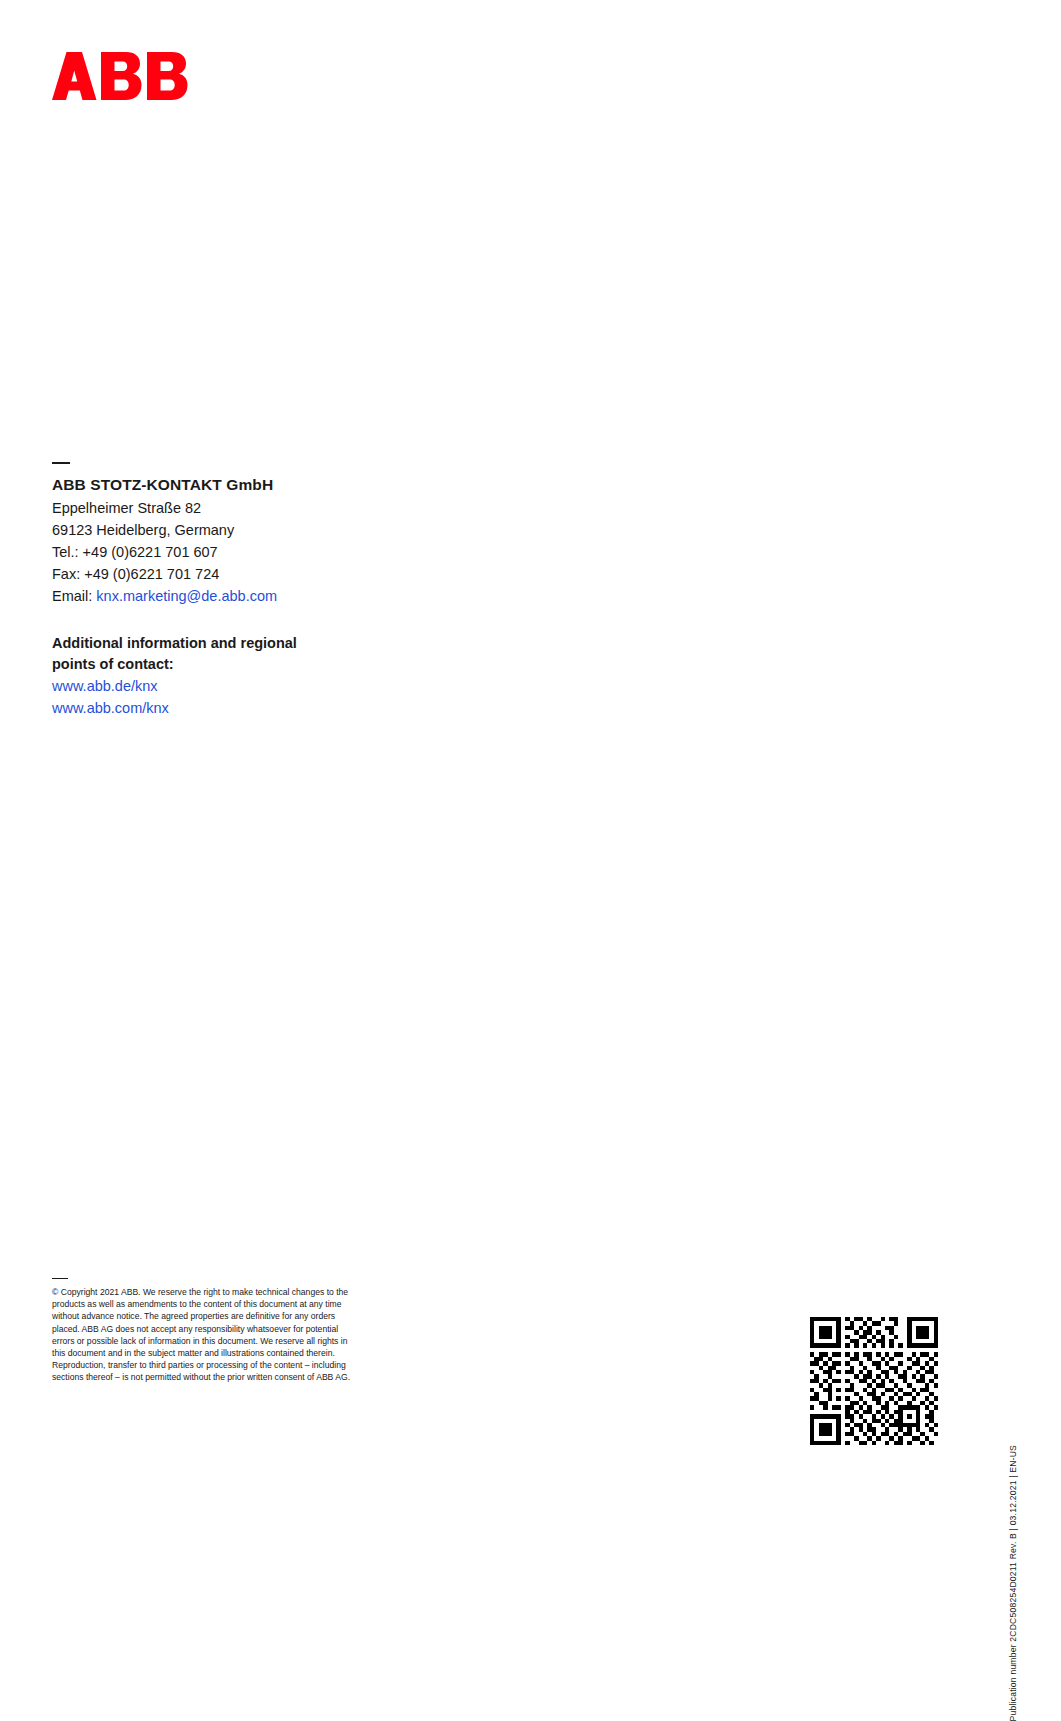ABB STOTZ-KONTAKT GmbH
Eppelheimer Straße 82
69123 Heidelberg, Germany
Tel.: +49 (0)6221 701 607
Fax: +49 (0)6221 701 724
Email: knx.marketing@de.abb.com
Additional information and regional
points of contact:
www.abb.de/knx
www.abb.com/knx
© Copyright 2021 ABB. We reserve the right to make technical changes to the products as well as amendments to the content of this document at any time without advance notice. The agreed properties are definitive for any orders placed. ABB AG does not accept any responsibility whatsoever for potential errors or possible lack of information in this document. We reserve all rights in this document and in the subject matter and illustrations contained therein. Reproduction, transfer to third parties or processing of the content – including sections thereof – is not permitted without the prior written consent of ABB AG.
Publication number 2CDC508254D0211 Rev. B | 03.12.2021 | EN-US